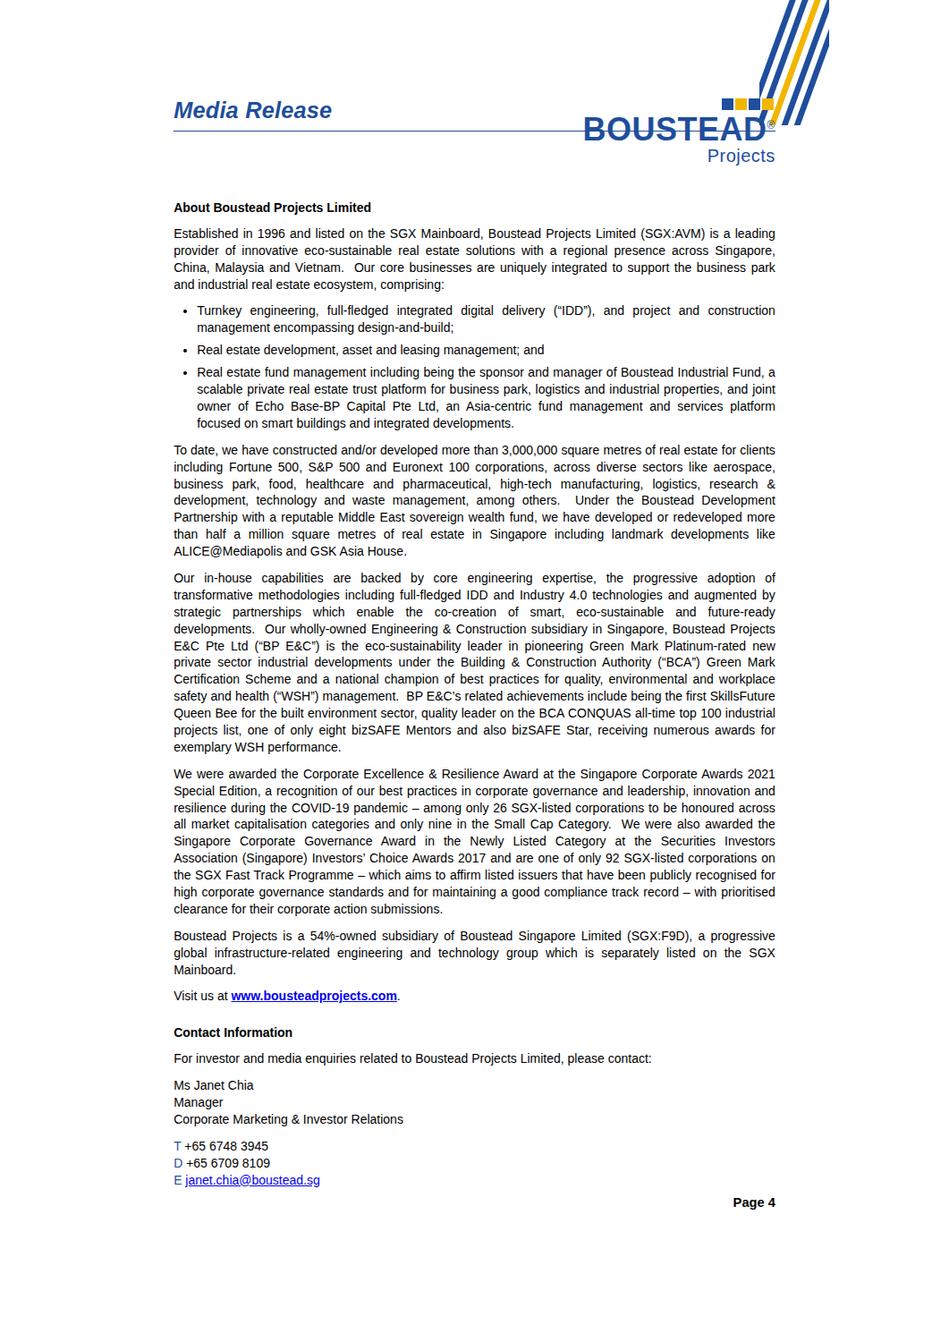BOUSTEAD®
Projects
Media Release
About Boustead Projects Limited
Established in 1996 and listed on the SGX Mainboard, Boustead Projects Limited (SGX:AVM) is a leading provider of innovative eco-sustainable real estate solutions with a regional presence across Singapore, China, Malaysia and Vietnam. Our core businesses are uniquely integrated to support the business park and industrial real estate ecosystem, comprising:
Turnkey engineering, full-fledged integrated digital delivery (“IDD”), and project and construction management encompassing design-and-build;
Real estate development, asset and leasing management; and
Real estate fund management including being the sponsor and manager of Boustead Industrial Fund, a scalable private real estate trust platform for business park, logistics and industrial properties, and joint owner of Echo Base-BP Capital Pte Ltd, an Asia-centric fund management and services platform focused on smart buildings and integrated developments.
To date, we have constructed and/or developed more than 3,000,000 square metres of real estate for clients including Fortune 500, S&P 500 and Euronext 100 corporations, across diverse sectors like aerospace, business park, food, healthcare and pharmaceutical, high-tech manufacturing, logistics, research & development, technology and waste management, among others. Under the Boustead Development Partnership with a reputable Middle East sovereign wealth fund, we have developed or redeveloped more than half a million square metres of real estate in Singapore including landmark developments like ALICE@Mediapolis and GSK Asia House.
Our in-house capabilities are backed by core engineering expertise, the progressive adoption of transformative methodologies including full-fledged IDD and Industry 4.0 technologies and augmented by strategic partnerships which enable the co-creation of smart, eco-sustainable and future-ready developments. Our wholly-owned Engineering & Construction subsidiary in Singapore, Boustead Projects E&C Pte Ltd (“BP E&C”) is the eco-sustainability leader in pioneering Green Mark Platinum-rated new private sector industrial developments under the Building & Construction Authority (“BCA”) Green Mark Certification Scheme and a national champion of best practices for quality, environmental and workplace safety and health (“WSH”) management. BP E&C’s related achievements include being the first SkillsFuture Queen Bee for the built environment sector, quality leader on the BCA CONQUAS all-time top 100 industrial projects list, one of only eight bizSAFE Mentors and also bizSAFE Star, receiving numerous awards for exemplary WSH performance.
We were awarded the Corporate Excellence & Resilience Award at the Singapore Corporate Awards 2021 Special Edition, a recognition of our best practices in corporate governance and leadership, innovation and resilience during the COVID-19 pandemic – among only 26 SGX-listed corporations to be honoured across all market capitalisation categories and only nine in the Small Cap Category. We were also awarded the Singapore Corporate Governance Award in the Newly Listed Category at the Securities Investors Association (Singapore) Investors’ Choice Awards 2017 and are one of only 92 SGX-listed corporations on the SGX Fast Track Programme – which aims to affirm listed issuers that have been publicly recognised for high corporate governance standards and for maintaining a good compliance track record – with prioritised clearance for their corporate action submissions.
Boustead Projects is a 54%-owned subsidiary of Boustead Singapore Limited (SGX:F9D), a progressive global infrastructure-related engineering and technology group which is separately listed on the SGX Mainboard.
Visit us at www.bousteadprojects.com.
Contact Information
For investor and media enquiries related to Boustead Projects Limited, please contact:
Ms Janet Chia
Manager
Corporate Marketing & Investor Relations
T +65 6748 3945
D +65 6709 8109
E janet.chia@boustead.sg
Page 4